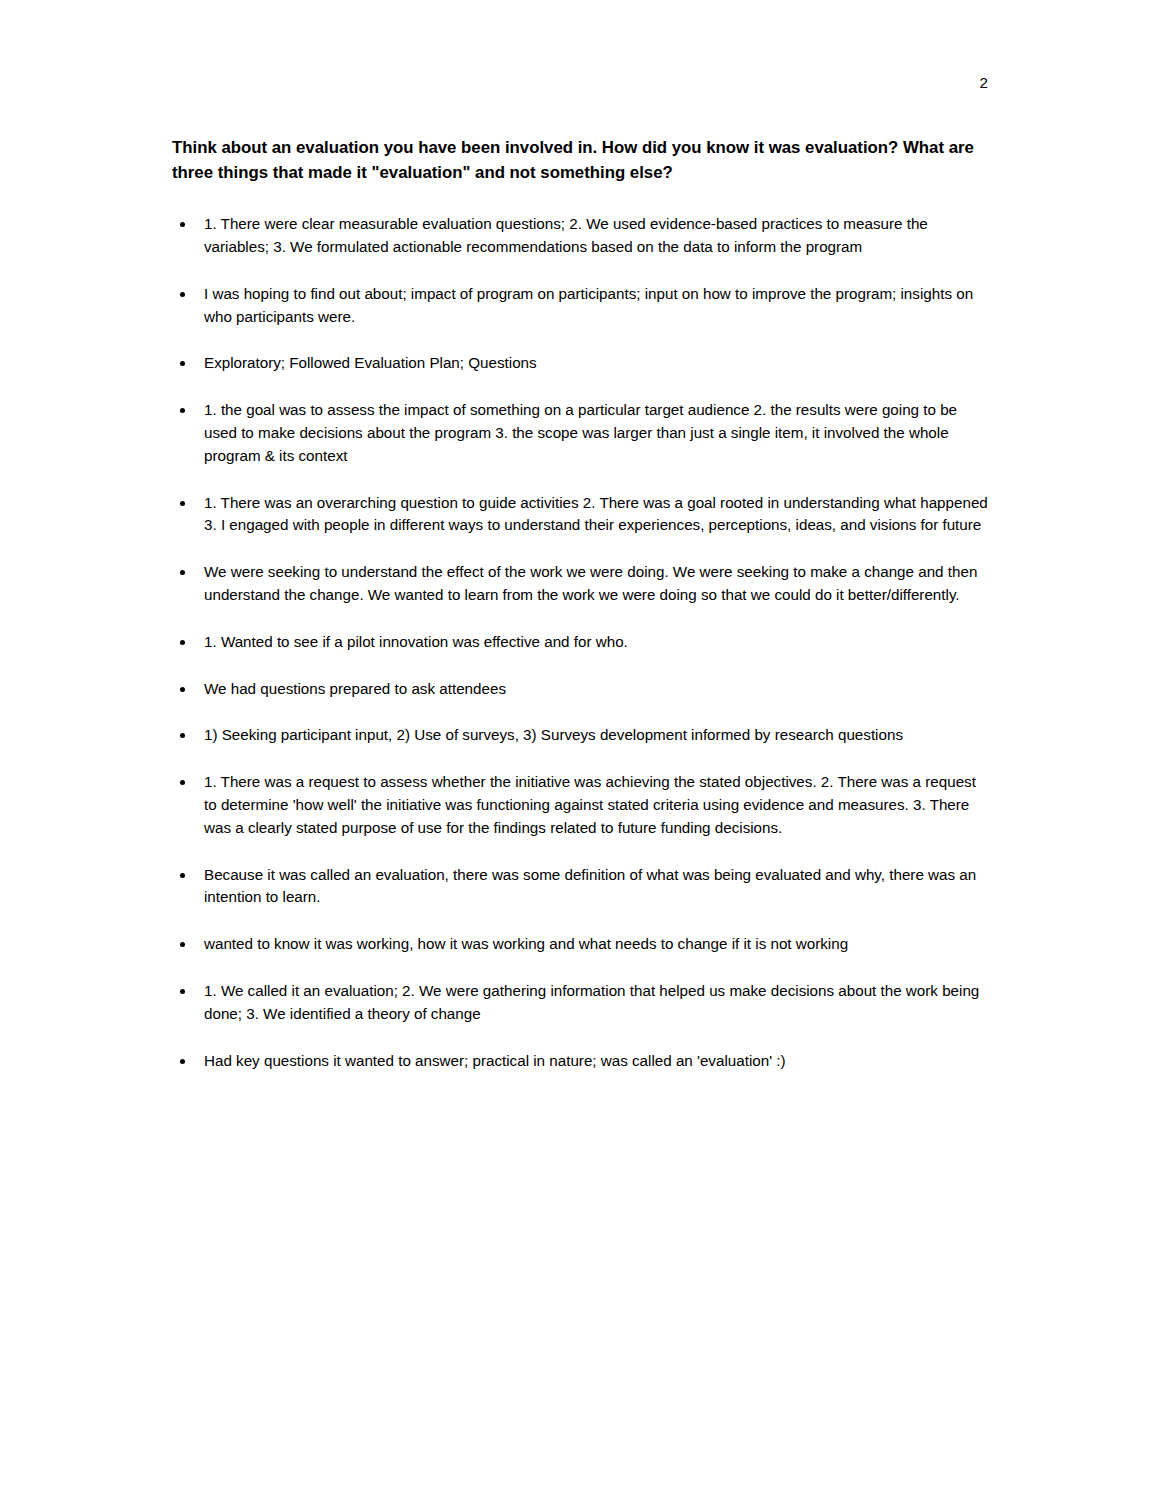2
Think about an evaluation you have been involved in. How did you know it was evaluation? What are three things that made it "evaluation" and not something else?
1. There were clear measurable evaluation questions; 2. We used evidence-based practices to measure the variables; 3. We formulated actionable recommendations based on the data to inform the program
I was hoping to find out about; impact of program on participants; input on how to improve the program; insights on who participants were.
Exploratory; Followed Evaluation Plan; Questions
1. the goal was to assess the impact of something on a particular target audience 2. the results were going to be used to make decisions about the program 3. the scope was larger than just a single item, it involved the whole program & its context
1. There was an overarching question to guide activities 2. There was a goal rooted in understanding what happened 3. I engaged with people in different ways to understand their experiences, perceptions, ideas, and visions for future
We were seeking to understand the effect of the work we were doing. We were seeking to make a change and then understand the change. We wanted to learn from the work we were doing so that we could do it better/differently.
1. Wanted to see if a pilot innovation was effective and for who.
We had questions prepared to ask attendees
1) Seeking participant input, 2) Use of surveys, 3) Surveys development informed by research questions
1. There was a request to assess whether the initiative was achieving the stated objectives. 2. There was a request to determine 'how well' the initiative was functioning against stated criteria using evidence and measures. 3. There was a clearly stated purpose of use for the findings related to future funding decisions.
Because it was called an evaluation, there was some definition of what was being evaluated and why, there was an intention to learn.
wanted to know it was working, how it was working and what needs to change if it is not working
1. We called it an evaluation; 2. We were gathering information that helped us make decisions about the work being done; 3. We identified a theory of change
Had key questions it wanted to answer; practical in nature; was called an 'evaluation' :)